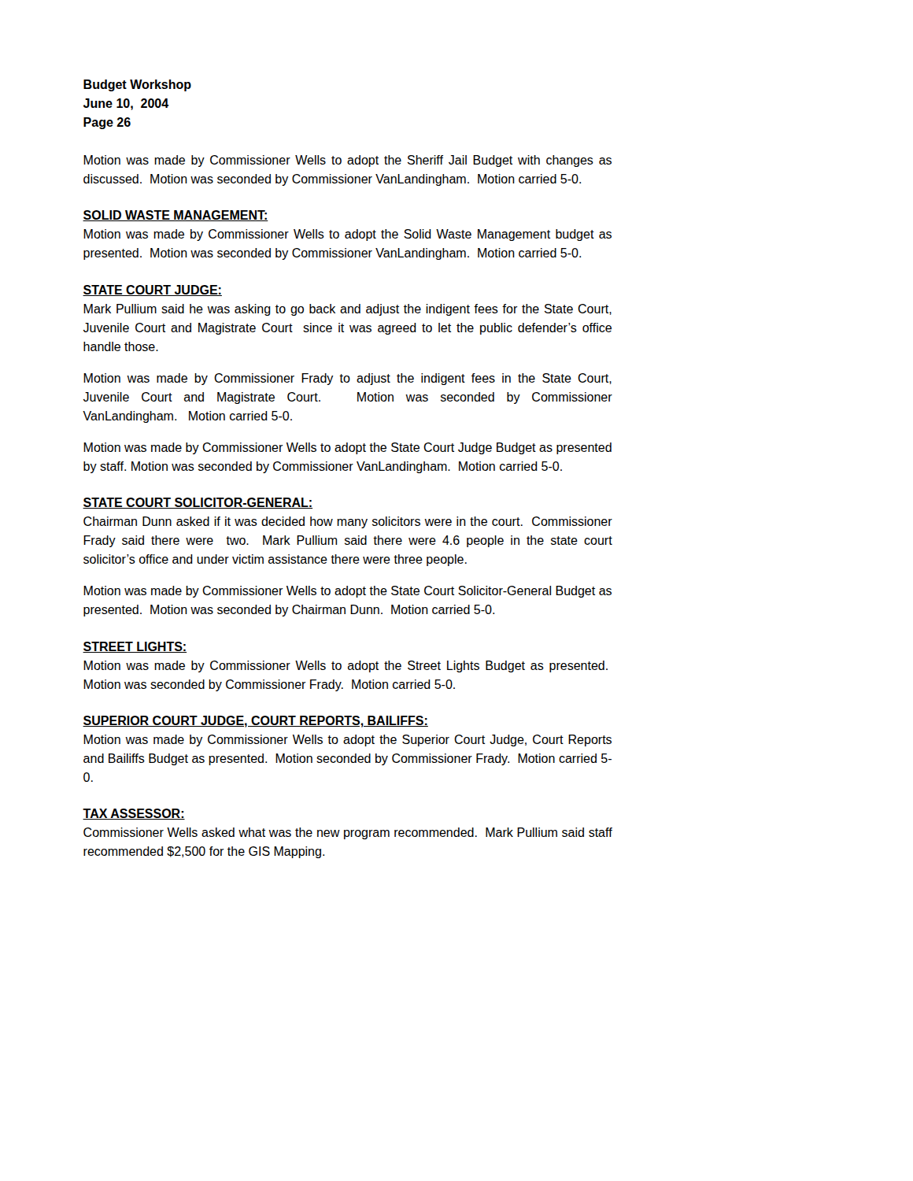Budget Workshop
June 10, 2004
Page 26
Motion was made by Commissioner Wells to adopt the Sheriff Jail Budget with changes as discussed. Motion was seconded by Commissioner VanLandingham. Motion carried 5-0.
SOLID WASTE MANAGEMENT:
Motion was made by Commissioner Wells to adopt the Solid Waste Management budget as presented. Motion was seconded by Commissioner VanLandingham. Motion carried 5-0.
STATE COURT JUDGE:
Mark Pullium said he was asking to go back and adjust the indigent fees for the State Court, Juvenile Court and Magistrate Court since it was agreed to let the public defender’s office handle those.
Motion was made by Commissioner Frady to adjust the indigent fees in the State Court, Juvenile Court and Magistrate Court. Motion was seconded by Commissioner VanLandingham. Motion carried 5-0.
Motion was made by Commissioner Wells to adopt the State Court Judge Budget as presented by staff. Motion was seconded by Commissioner VanLandingham. Motion carried 5-0.
STATE COURT SOLICITOR-GENERAL:
Chairman Dunn asked if it was decided how many solicitors were in the court. Commissioner Frady said there were two. Mark Pullium said there were 4.6 people in the state court solicitor’s office and under victim assistance there were three people.
Motion was made by Commissioner Wells to adopt the State Court Solicitor-General Budget as presented. Motion was seconded by Chairman Dunn. Motion carried 5-0.
STREET LIGHTS:
Motion was made by Commissioner Wells to adopt the Street Lights Budget as presented. Motion was seconded by Commissioner Frady. Motion carried 5-0.
SUPERIOR COURT JUDGE, COURT REPORTS, BAILIFFS:
Motion was made by Commissioner Wells to adopt the Superior Court Judge, Court Reports and Bailiffs Budget as presented. Motion seconded by Commissioner Frady. Motion carried 5-0.
TAX ASSESSOR:
Commissioner Wells asked what was the new program recommended. Mark Pullium said staff recommended $2,500 for the GIS Mapping.